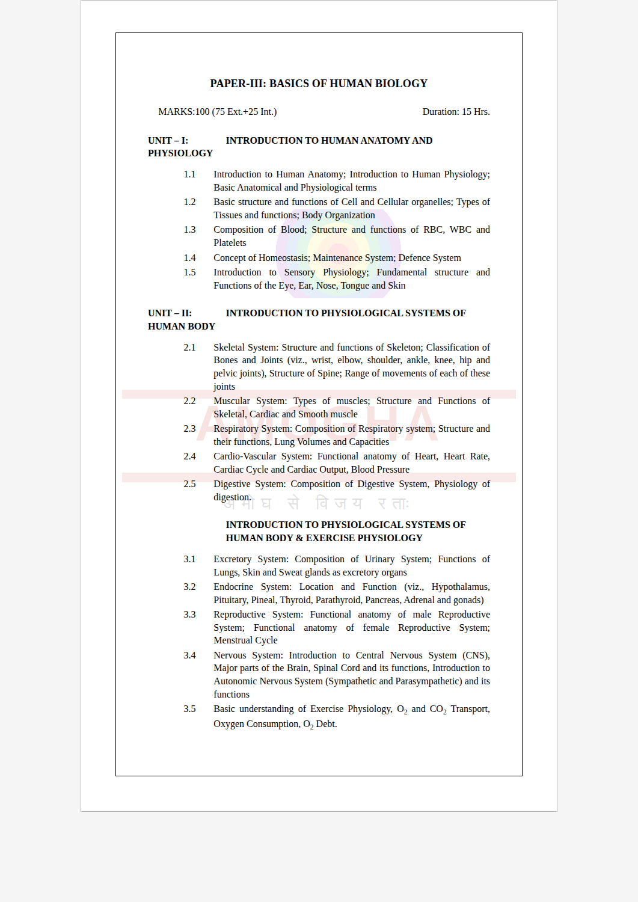AMOGHA
अमोघ से विजय रताः
PAPER-III: BASICS OF HUMAN BIOLOGY
MARKS:100 (75 Ext.+25 Int.) Duration: 15 Hrs.
UNIT – I: INTRODUCTION TO HUMAN ANATOMY AND PHYSIOLOGY
1.1 Introduction to Human Anatomy; Introduction to Human Physiology; Basic Anatomical and Physiological terms
1.2 Basic structure and functions of Cell and Cellular organelles; Types of Tissues and functions; Body Organization
1.3 Composition of Blood; Structure and functions of RBC, WBC and Platelets
1.4 Concept of Homeostasis; Maintenance System; Defence System
1.5 Introduction to Sensory Physiology; Fundamental structure and Functions of the Eye, Ear, Nose, Tongue and Skin
UNIT – II: INTRODUCTION TO PHYSIOLOGICAL SYSTEMS OF HUMAN BODY
2.1 Skeletal System: Structure and functions of Skeleton; Classification of Bones and Joints (viz., wrist, elbow, shoulder, ankle, knee, hip and pelvic joints), Structure of Spine; Range of movements of each of these joints
2.2 Muscular System: Types of muscles; Structure and Functions of Skeletal, Cardiac and Smooth muscle
2.3 Respiratory System: Composition of Respiratory system; Structure and their functions, Lung Volumes and Capacities
2.4 Cardio-Vascular System: Functional anatomy of Heart, Heart Rate, Cardiac Cycle and Cardiac Output, Blood Pressure
2.5 Digestive System: Composition of Digestive System, Physiology of digestion.
UNIT–III: INTRODUCTION TO PHYSIOLOGICAL SYSTEMS OF HUMAN BODY & EXERCISE PHYSIOLOGY
3.1 Excretory System: Composition of Urinary System; Functions of Lungs, Skin and Sweat glands as excretory organs
3.2 Endocrine System: Location and Function (viz., Hypothalamus, Pituitary, Pineal, Thyroid, Parathyroid, Pancreas, Adrenal and gonads)
3.3 Reproductive System: Functional anatomy of male Reproductive System; Functional anatomy of female Reproductive System; Menstrual Cycle
3.4 Nervous System: Introduction to Central Nervous System (CNS), Major parts of the Brain, Spinal Cord and its functions, Introduction to Autonomic Nervous System (Sympathetic and Parasympathetic) and its functions
3.5 Basic understanding of Exercise Physiology, O2 and CO2 Transport, Oxygen Consumption, O2 Debt.